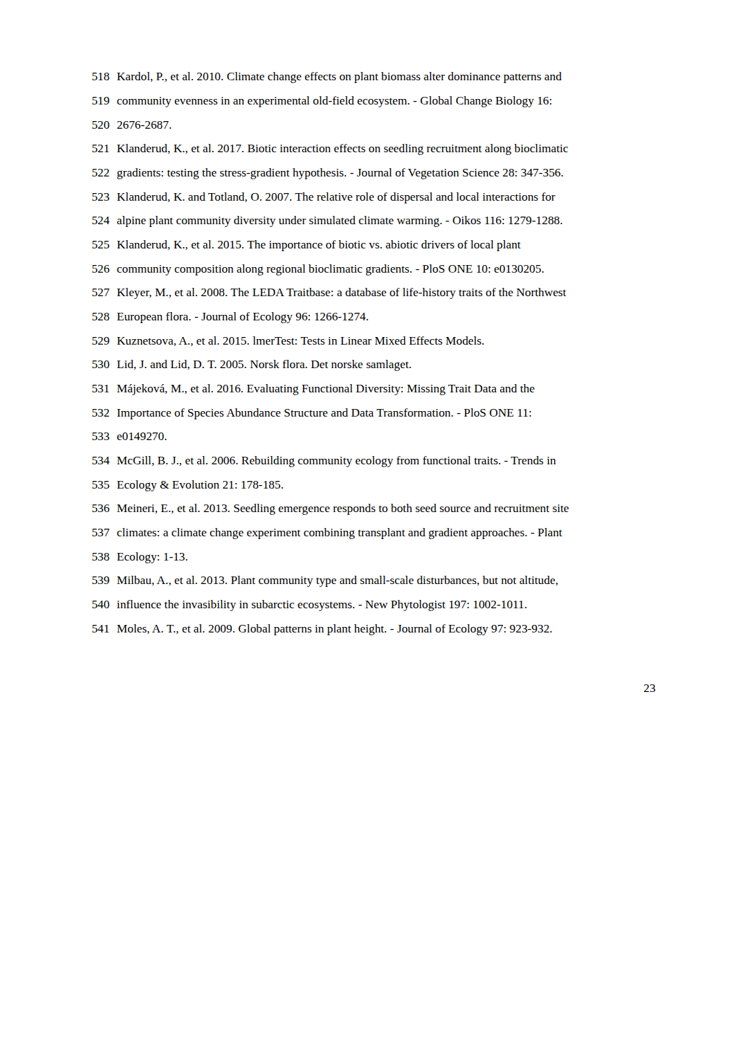518 Kardol, P., et al. 2010. Climate change effects on plant biomass alter dominance patterns and
519community evenness in an experimental old-field ecosystem. - Global Change Biology 16:
5202676-2687.
521 Klanderud, K., et al. 2017. Biotic interaction effects on seedling recruitment along bioclimatic
522gradients: testing the stress-gradient hypothesis. - Journal of Vegetation Science 28: 347-356.
523 Klanderud, K. and Totland, O. 2007. The relative role of dispersal and local interactions for
524alpine plant community diversity under simulated climate warming. - Oikos 116: 1279-1288.
525 Klanderud, K., et al. 2015. The importance of biotic vs. abiotic drivers of local plant
526community composition along regional bioclimatic gradients. - PloS ONE 10: e0130205.
527 Kleyer, M., et al. 2008. The LEDA Traitbase: a database of life-history traits of the Northwest
528 European flora. - Journal of Ecology 96: 1266-1274.
529 Kuznetsova, A., et al. 2015. lmerTest: Tests in Linear Mixed Effects Models.
530 Lid, J. and Lid, D. T. 2005. Norsk flora. Det norske samlaget.
531 Májeková, M., et al. 2016. Evaluating Functional Diversity: Missing Trait Data and the
532 Importance of Species Abundance Structure and Data Transformation. - PloS ONE 11:
533e0149270.
534 McGill, B. J., et al. 2006. Rebuilding community ecology from functional traits. - Trends in
535 Ecology & Evolution 21: 178-185.
536 Meineri, E., et al. 2013. Seedling emergence responds to both seed source and recruitment site
537climates: a climate change experiment combining transplant and gradient approaches. - Plant
538 Ecology: 1-13.
539 Milbau, A., et al. 2013. Plant community type and small-scale disturbances, but not altitude,
540influence the invasibility in subarctic ecosystems. - New Phytologist 197: 1002-1011.
541 Moles, A. T., et al. 2009. Global patterns in plant height. - Journal of Ecology 97: 923-932.
23